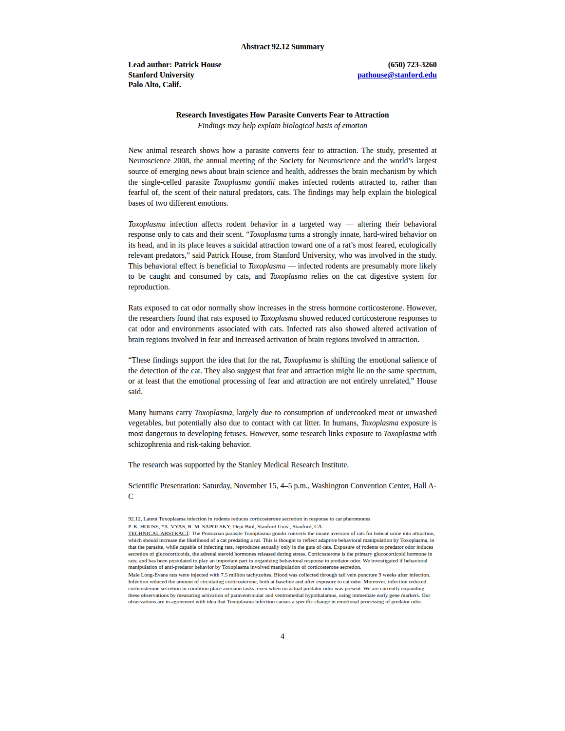Abstract 92.12 Summary
Lead author: Patrick House
(650) 723-3260
Stanford University
pathouse@stanford.edu
Palo Alto, Calif.
Research Investigates How Parasite Converts Fear to Attraction
Findings may help explain biological basis of emotion
New animal research shows how a parasite converts fear to attraction. The study, presented at Neuroscience 2008, the annual meeting of the Society for Neuroscience and the world’s largest source of emerging news about brain science and health, addresses the brain mechanism by which the single-celled parasite Toxoplasma gondii makes infected rodents attracted to, rather than fearful of, the scent of their natural predators, cats. The findings may help explain the biological bases of two different emotions.
Toxoplasma infection affects rodent behavior in a targeted way — altering their behavioral response only to cats and their scent. “Toxoplasma turns a strongly innate, hard-wired behavior on its head, and in its place leaves a suicidal attraction toward one of a rat’s most feared, ecologically relevant predators,” said Patrick House, from Stanford University, who was involved in the study. This behavioral effect is beneficial to Toxoplasma — infected rodents are presumably more likely to be caught and consumed by cats, and Toxoplasma relies on the cat digestive system for reproduction.
Rats exposed to cat odor normally show increases in the stress hormone corticosterone. However, the researchers found that rats exposed to Toxoplasma showed reduced corticosterone responses to cat odor and environments associated with cats. Infected rats also showed altered activation of brain regions involved in fear and increased activation of brain regions involved in attraction.
“These findings support the idea that for the rat, Toxoplasma is shifting the emotional salience of the detection of the cat. They also suggest that fear and attraction might lie on the same spectrum, or at least that the emotional processing of fear and attraction are not entirely unrelated,” House said.
Many humans carry Toxoplasma, largely due to consumption of undercooked meat or unwashed vegetables, but potentially also due to contact with cat litter. In humans, Toxoplasma exposure is most dangerous to developing fetuses. However, some research links exposure to Toxoplasma with schizophrenia and risk-taking behavior.
The research was supported by the Stanley Medical Research Institute.
Scientific Presentation: Saturday, November 15, 4–5 p.m., Washington Convention Center, Hall A-C
92.12, Latent Toxoplasma infection in rodents reduces corticosterone secretion in response to cat pheromones
P. K. HOUSE, *A. VYAS, R. M. SAPOLSKY; Dept Biol, Stanford Univ., Stanford, CA
TECHNICAL ABSTRACT: The Protozoan parasite Toxoplasma gondii converts the innate aversion of rats for bobcat urine into attraction, which should increase the likelihood of a cat predating a rat. This is thought to reflect adaptive behavioral manipulation by Toxoplasma, in that the parasite, while capable of infecting rats, reproduces sexually only in the guts of cats. Exposure of rodents to predator odor induces secretion of glucocorticoids, the adrenal steroid hormones released during stress. Corticosterone is the primary glucocorticoid hormone in rats; and has been postulated to play an important part in organizing behavioral response to predator odor. We investigated if behavioral manipulation of anti-predator behavior by Toxoplasma involved manipulation of corticosterone secretion.
Male Long-Evans rats were injected with 7.5 million tachyzoites. Blood was collected through tail vein puncture 9 weeks after infection. Infection reduced the amount of circulating corticosterone, both at baseline and after exposure to cat odor. Moreover, infection reduced corticosterone secretion in condition place aversion tasks, even when no actual predator odor was present. We are currently expanding these observations by measuring activation of paraventricular and ventromedial hypothalamus, using immediate early gene markers. Our observations are in agreement with idea that Toxoplasma infection causes a specific change in emotional processing of predator odor.
4